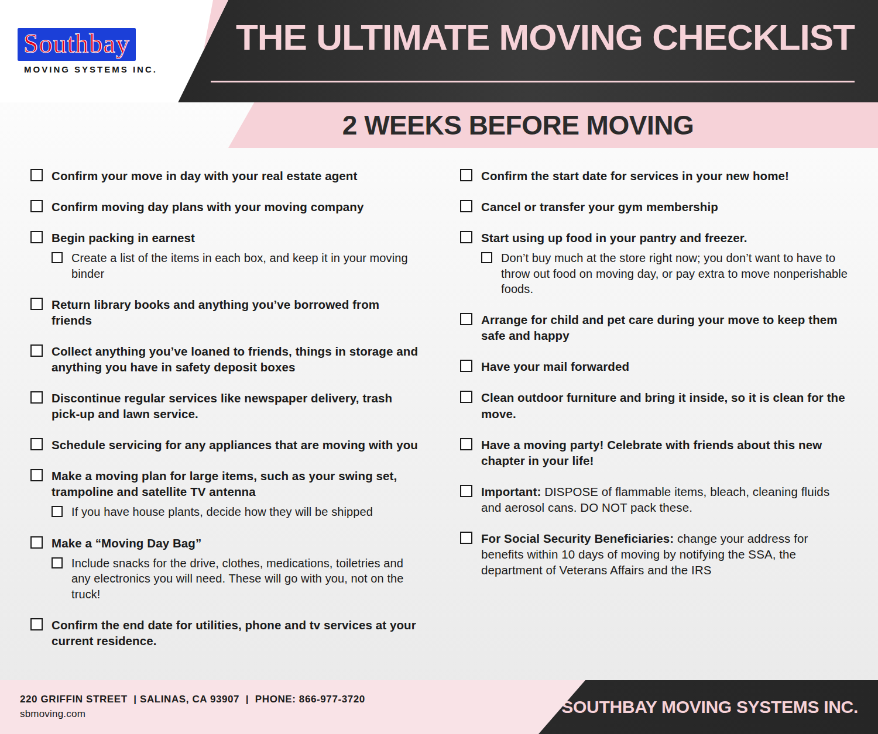Southbay
MOVING SYSTEMS INC.
The Ultimate Moving Checklist
2 Weeks Before Moving
Confirm your move in day with your real estate agent
Confirm moving day plans with your moving company
Begin packing in earnest
Create a list of the items in each box, and keep it in your moving binder
Return library books and anything you’ve borrowed from friends
Collect anything you’ve loaned to friends, things in storage and anything you have in safety deposit boxes
Discontinue regular services like newspaper delivery, trash pick-up and lawn service.
Schedule servicing for any appliances that are moving with you
Make a moving plan for large items, such as your swing set, trampoline and satellite TV antenna
If you have house plants, decide how they will be shipped
Make a “Moving Day Bag”
Include snacks for the drive, clothes, medications, toiletries and any electronics you will need. These will go with you, not on the truck!
Confirm the end date for utilities, phone and tv services at your current residence.
Confirm the start date for services in your new home!
Cancel or transfer your gym membership
Start using up food in your pantry and freezer.
Don’t buy much at the store right now; you don’t want to have to throw out food on moving day, or pay extra to move nonperishable foods.
Arrange for child and pet care during your move to keep them safe and happy
Have your mail forwarded
Clean outdoor furniture and bring it inside, so it is clean for the move.
Have a moving party! Celebrate with friends about this new chapter in your life!
Important: DISPOSE of flammable items, bleach, cleaning fluids and aerosol cans. DO NOT pack these.
For Social Security Beneficiaries: change your address for benefits within 10 days of moving by notifying the SSA, the department of Veterans Affairs and the IRS
220 GRIFFIN STREET | SALINAS, CA 93907 | PHONE: 866-977-3720
sbmoving.com
Southbay Moving Systems Inc.